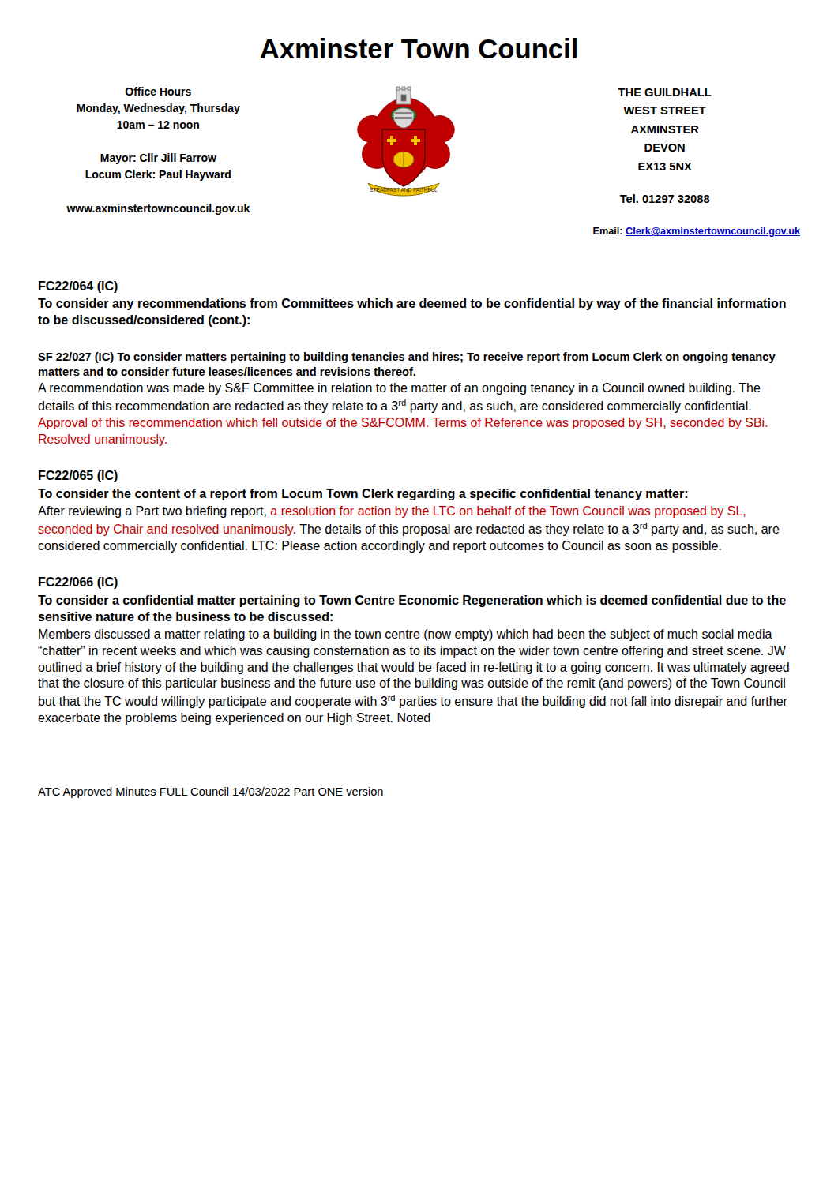Axminster Town Council
Office Hours
Monday, Wednesday, Thursday
10am – 12 noon
Mayor: Cllr Jill Farrow
Locum Clerk: Paul Hayward
www.axminstertowncouncil.gov.uk
STEADFAST AND FAITHFUL
THE GUILDHALL
WEST STREET
AXMINSTER
DEVON
EX13 5NX
Tel. 01297 32088
Email: Clerk@axminstertowncouncil.gov.uk
FC22/064 (IC)
To consider any recommendations from Committees which are deemed to be confidential by way of the financial information to be discussed/considered (cont.):
SF 22/027 (IC) To consider matters pertaining to building tenancies and hires; To receive report from Locum Clerk on ongoing tenancy matters and to consider future leases/licences and revisions thereof.
A recommendation was made by S&F Committee in relation to the matter of an ongoing tenancy in a Council owned building. The details of this recommendation are redacted as they relate to a 3rd party and, as such, are considered commercially confidential.
Approval of this recommendation which fell outside of the S&FCOMM. Terms of Reference was proposed by SH, seconded by SBi. Resolved unanimously.
FC22/065 (IC)
To consider the content of a report from Locum Town Clerk regarding a specific confidential tenancy matter:
After reviewing a Part two briefing report, a resolution for action by the LTC on behalf of the Town Council was proposed by SL, seconded by Chair and resolved unanimously. The details of this proposal are redacted as they relate to a 3rd party and, as such, are considered commercially confidential. LTC: Please action accordingly and report outcomes to Council as soon as possible.
FC22/066 (IC)
To consider a confidential matter pertaining to Town Centre Economic Regeneration which is deemed confidential due to the sensitive nature of the business to be discussed:
Members discussed a matter relating to a building in the town centre (now empty) which had been the subject of much social media “chatter” in recent weeks and which was causing consternation as to its impact on the wider town centre offering and street scene. JW outlined a brief history of the building and the challenges that would be faced in re-letting it to a going concern. It was ultimately agreed that the closure of this particular business and the future use of the building was outside of the remit (and powers) of the Town Council but that the TC would willingly participate and cooperate with 3rd parties to ensure that the building did not fall into disrepair and further exacerbate the problems being experienced on our High Street. Noted
ATC Approved Minutes FULL Council 14/03/2022 Part ONE version